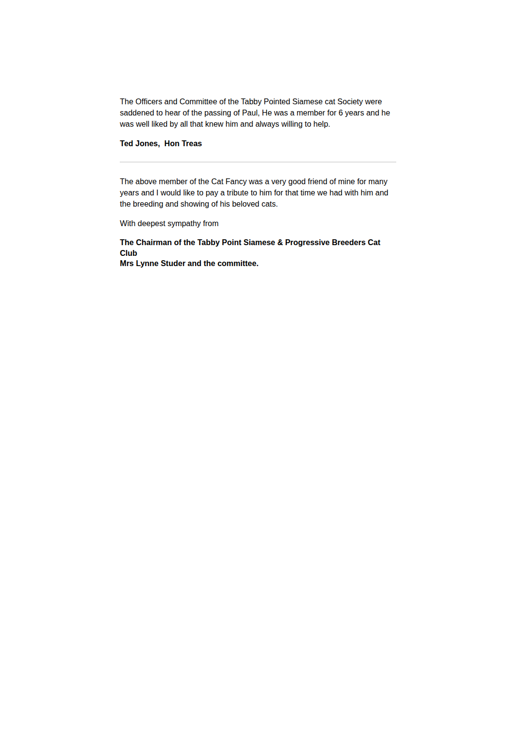The Officers and Committee of the Tabby Pointed Siamese cat Society were saddened to hear of the passing of Paul, He was a member for 6 years and he was well liked by all that knew him and always willing to help.
Ted Jones, Hon Treas
The above member of the Cat Fancy was a very good friend of mine for many years and I would like to pay a tribute to him for that time we had with him and the breeding and showing of his beloved cats.
With deepest sympathy from
The Chairman of the Tabby Point Siamese & Progressive Breeders Cat Club
Mrs Lynne Studer and the committee.